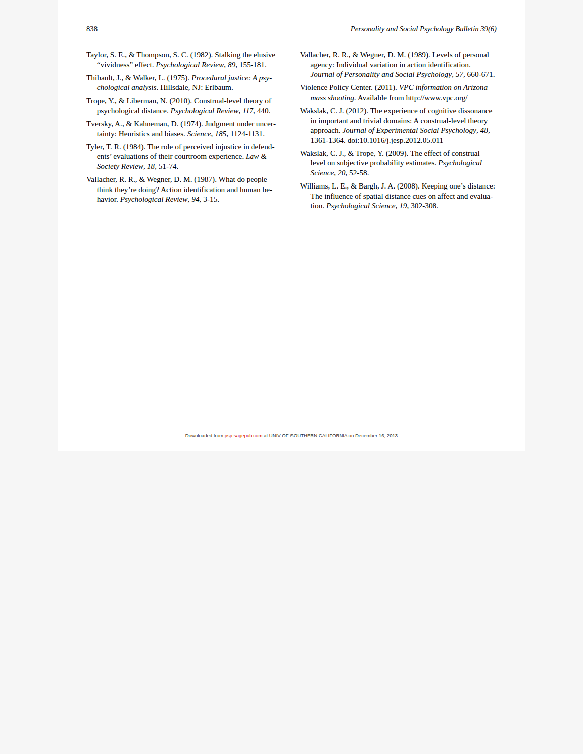838 Personality and Social Psychology Bulletin 39(6)
Taylor, S. E., & Thompson, S. C. (1982). Stalking the elusive “vividness” effect. Psychological Review, 89, 155-181.
Thibault, J., & Walker, L. (1975). Procedural justice: A psychological analysis. Hillsdale, NJ: Erlbaum.
Trope, Y., & Liberman, N. (2010). Construal-level theory of psychological distance. Psychological Review, 117, 440.
Tversky, A., & Kahneman, D. (1974). Judgment under uncertainty: Heuristics and biases. Science, 185, 1124-1131.
Tyler, T. R. (1984). The role of perceived injustice in defendents’ evaluations of their courtroom experience. Law & Society Review, 18, 51-74.
Vallacher, R. R., & Wegner, D. M. (1987). What do people think they’re doing? Action identification and human behavior. Psychological Review, 94, 3-15.
Vallacher, R. R., & Wegner, D. M. (1989). Levels of personal agency: Individual variation in action identification. Journal of Personality and Social Psychology, 57, 660-671.
Violence Policy Center. (2011). VPC information on Arizona mass shooting. Available from http://www.vpc.org/
Wakslak, C. J. (2012). The experience of cognitive dissonance in important and trivial domains: A construal-level theory approach. Journal of Experimental Social Psychology, 48, 1361-1364. doi:10.1016/j.jesp.2012.05.011
Wakslak, C. J., & Trope, Y. (2009). The effect of construal level on subjective probability estimates. Psychological Science, 20, 52-58.
Williams, L. E., & Bargh, J. A. (2008). Keeping one’s distance: The influence of spatial distance cues on affect and evaluation. Psychological Science, 19, 302-308.
Downloaded from psp.sagepub.com at UNIV OF SOUTHERN CALIFORNIA on December 16, 2013